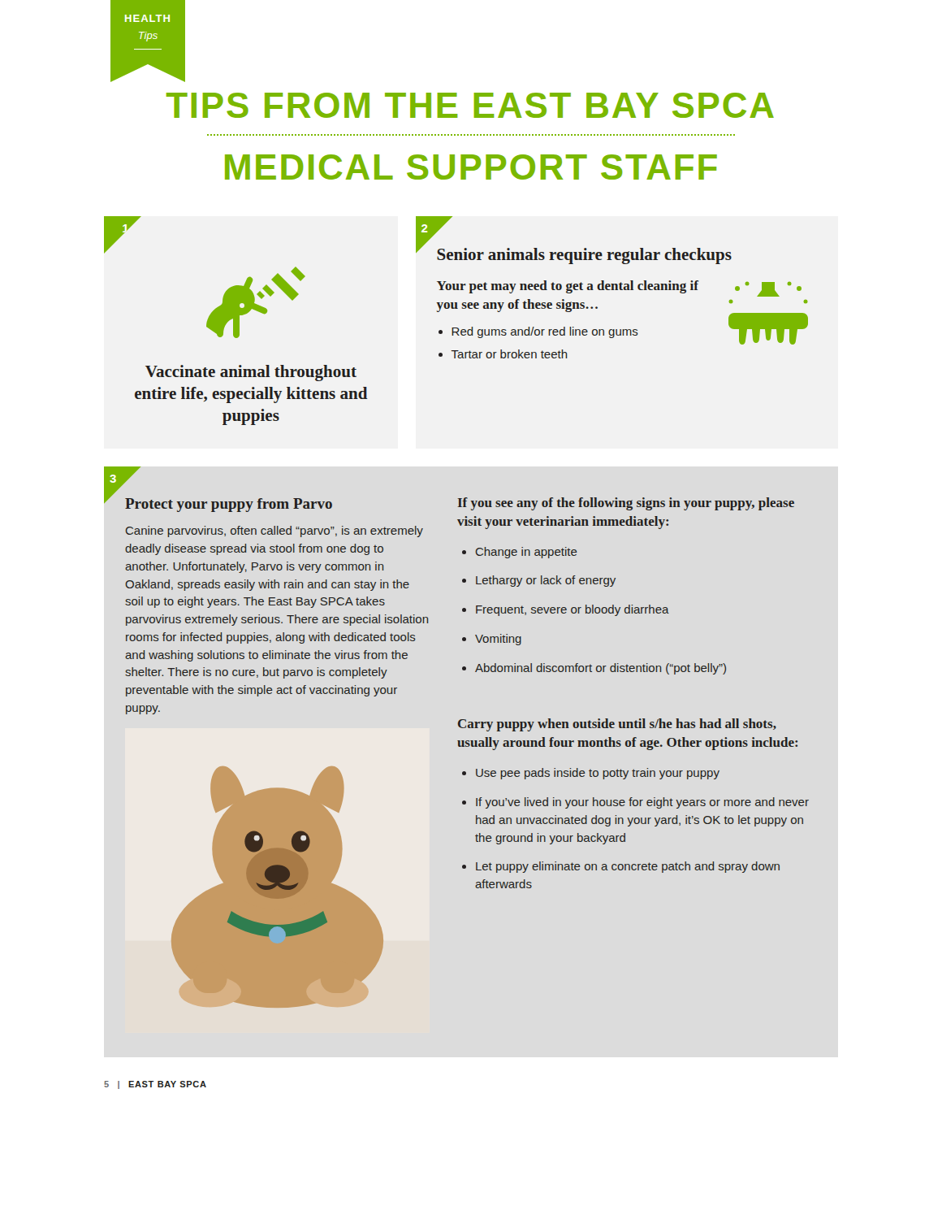HEALTH
Tips
TIPS FROM THE EAST BAY SPCA
MEDICAL SUPPORT STAFF
1
Vaccinate animal throughout entire life, especially kittens and puppies
2
Senior animals require regular checkups
Your pet may need to get a dental cleaning if you see any of these signs…
Red gums and/or red line on gums
Tartar or broken teeth
3
Protect your puppy from Parvo
Canine parvovirus, often called “parvo”, is an extremely deadly disease spread via stool from one dog to another. Unfortunately, Parvo is very common in Oakland, spreads easily with rain and can stay in the soil up to eight years. The East Bay SPCA takes parvovirus extremely serious. There are special isolation rooms for infected puppies, along with dedicated tools and washing solutions to eliminate the virus from the shelter. There is no cure, but parvo is completely preventable with the simple act of vaccinating your puppy.
If you see any of the following signs in your puppy, please visit your veterinarian immediately:
Change in appetite
Lethargy or lack of energy
Frequent, severe or bloody diarrhea
Vomiting
Abdominal discomfort or distention (“pot belly”)
Carry puppy when outside until s/he has had all shots, usually around four months of age. Other options include:
Use pee pads inside to potty train your puppy
If you’ve lived in your house for eight years or more and never had an unvaccinated dog in your yard, it’s OK to let puppy on the ground in your backyard
Let puppy eliminate on a concrete patch and spray down afterwards
5 | EAST BAY SPCA